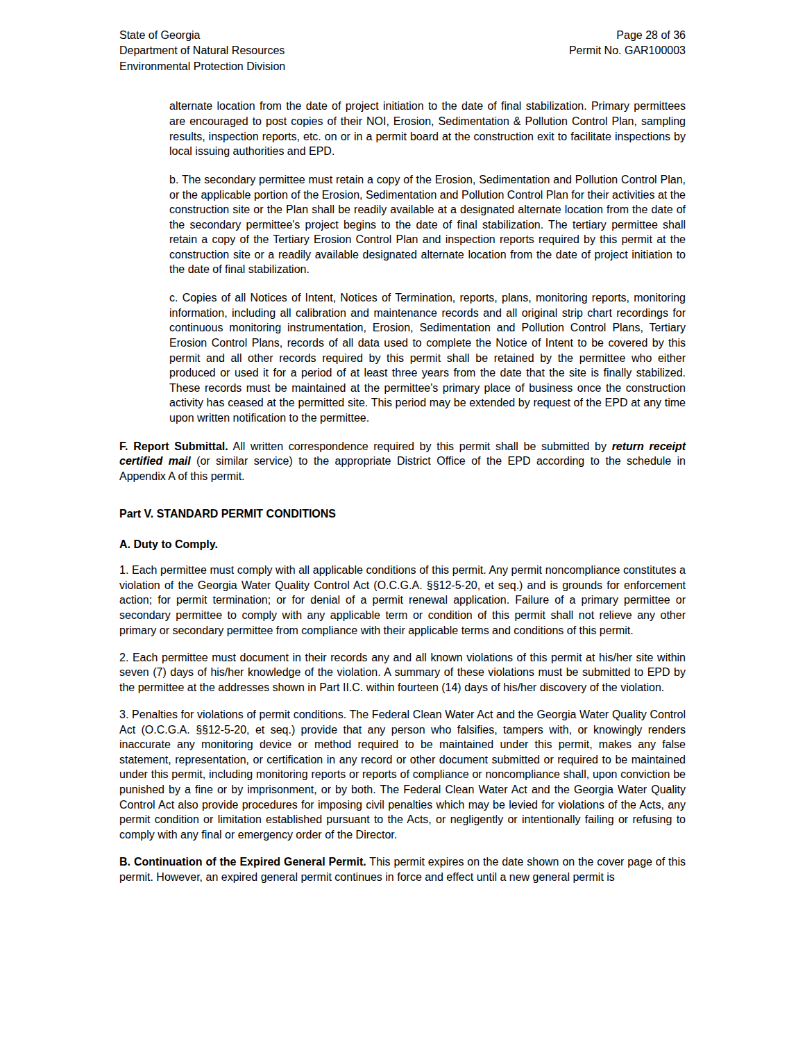State of Georgia
Department of Natural Resources
Environmental Protection Division
Page 28 of 36
Permit No. GAR100003
alternate location from the date of project initiation to the date of final stabilization. Primary permittees are encouraged to post copies of their NOI, Erosion, Sedimentation & Pollution Control Plan, sampling results, inspection reports, etc. on or in a permit board at the construction exit to facilitate inspections by local issuing authorities and EPD.
b. The secondary permittee must retain a copy of the Erosion, Sedimentation and Pollution Control Plan, or the applicable portion of the Erosion, Sedimentation and Pollution Control Plan for their activities at the construction site or the Plan shall be readily available at a designated alternate location from the date of the secondary permittee's project begins to the date of final stabilization. The tertiary permittee shall retain a copy of the Tertiary Erosion Control Plan and inspection reports required by this permit at the construction site or a readily available designated alternate location from the date of project initiation to the date of final stabilization.
c. Copies of all Notices of Intent, Notices of Termination, reports, plans, monitoring reports, monitoring information, including all calibration and maintenance records and all original strip chart recordings for continuous monitoring instrumentation, Erosion, Sedimentation and Pollution Control Plans, Tertiary Erosion Control Plans, records of all data used to complete the Notice of Intent to be covered by this permit and all other records required by this permit shall be retained by the permittee who either produced or used it for a period of at least three years from the date that the site is finally stabilized. These records must be maintained at the permittee's primary place of business once the construction activity has ceased at the permitted site. This period may be extended by request of the EPD at any time upon written notification to the permittee.
F. Report Submittal. All written correspondence required by this permit shall be submitted by return receipt certified mail (or similar service) to the appropriate District Office of the EPD according to the schedule in Appendix A of this permit.
Part V. STANDARD PERMIT CONDITIONS
A. Duty to Comply.
1. Each permittee must comply with all applicable conditions of this permit. Any permit noncompliance constitutes a violation of the Georgia Water Quality Control Act (O.C.G.A. §§12-5-20, et seq.) and is grounds for enforcement action; for permit termination; or for denial of a permit renewal application. Failure of a primary permittee or secondary permittee to comply with any applicable term or condition of this permit shall not relieve any other primary or secondary permittee from compliance with their applicable terms and conditions of this permit.
2. Each permittee must document in their records any and all known violations of this permit at his/her site within seven (7) days of his/her knowledge of the violation. A summary of these violations must be submitted to EPD by the permittee at the addresses shown in Part II.C. within fourteen (14) days of his/her discovery of the violation.
3. Penalties for violations of permit conditions. The Federal Clean Water Act and the Georgia Water Quality Control Act (O.C.G.A. §§12-5-20, et seq.) provide that any person who falsifies, tampers with, or knowingly renders inaccurate any monitoring device or method required to be maintained under this permit, makes any false statement, representation, or certification in any record or other document submitted or required to be maintained under this permit, including monitoring reports or reports of compliance or noncompliance shall, upon conviction be punished by a fine or by imprisonment, or by both. The Federal Clean Water Act and the Georgia Water Quality Control Act also provide procedures for imposing civil penalties which may be levied for violations of the Acts, any permit condition or limitation established pursuant to the Acts, or negligently or intentionally failing or refusing to comply with any final or emergency order of the Director.
B. Continuation of the Expired General Permit. This permit expires on the date shown on the cover page of this permit. However, an expired general permit continues in force and effect until a new general permit is